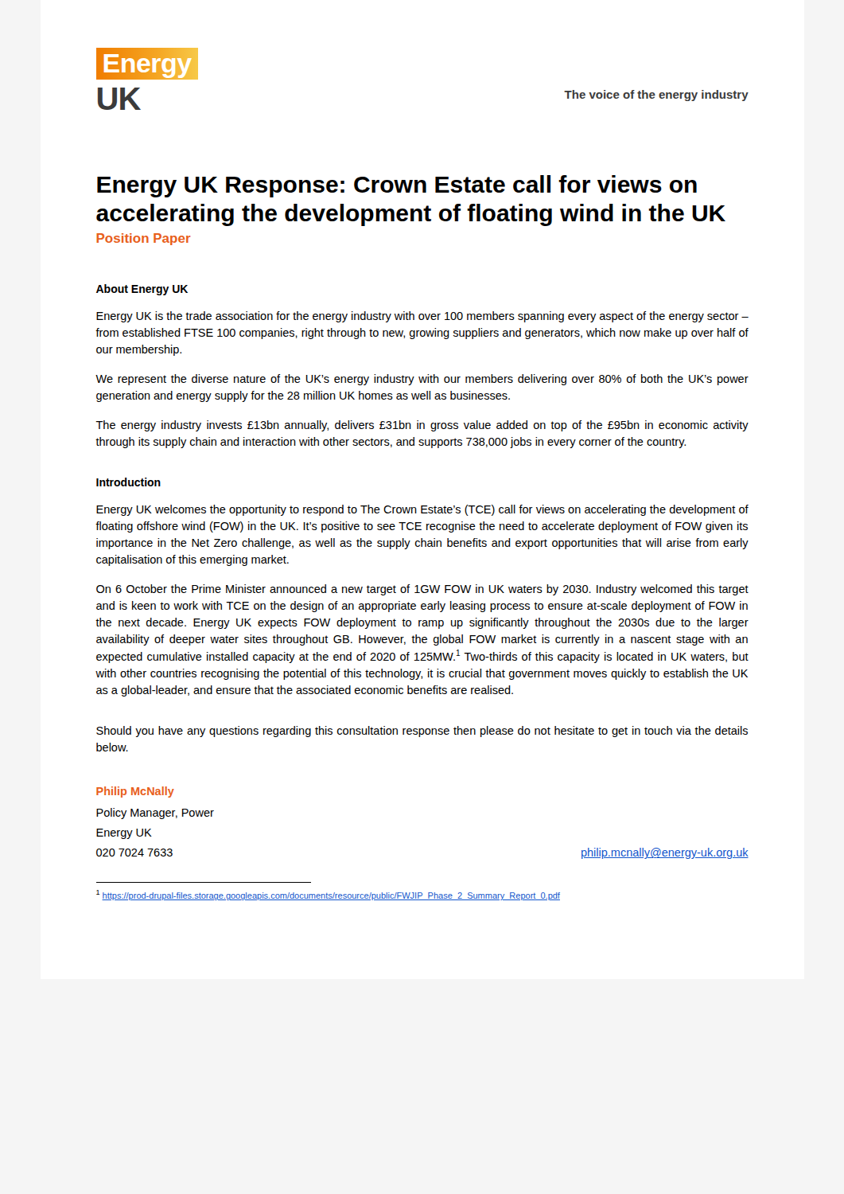Energy UK
The voice of the energy industry
Energy UK Response: Crown Estate call for views on accelerating the development of floating wind in the UK
Position Paper
About Energy UK
Energy UK is the trade association for the energy industry with over 100 members spanning every aspect of the energy sector – from established FTSE 100 companies, right through to new, growing suppliers and generators, which now make up over half of our membership.
We represent the diverse nature of the UK’s energy industry with our members delivering over 80% of both the UK’s power generation and energy supply for the 28 million UK homes as well as businesses.
The energy industry invests £13bn annually, delivers £31bn in gross value added on top of the £95bn in economic activity through its supply chain and interaction with other sectors, and supports 738,000 jobs in every corner of the country.
Introduction
Energy UK welcomes the opportunity to respond to The Crown Estate’s (TCE) call for views on accelerating the development of floating offshore wind (FOW) in the UK. It’s positive to see TCE recognise the need to accelerate deployment of FOW given its importance in the Net Zero challenge, as well as the supply chain benefits and export opportunities that will arise from early capitalisation of this emerging market.
On 6 October the Prime Minister announced a new target of 1GW FOW in UK waters by 2030. Industry welcomed this target and is keen to work with TCE on the design of an appropriate early leasing process to ensure at-scale deployment of FOW in the next decade. Energy UK expects FOW deployment to ramp up significantly throughout the 2030s due to the larger availability of deeper water sites throughout GB. However, the global FOW market is currently in a nascent stage with an expected cumulative installed capacity at the end of 2020 of 125MW.1 Two-thirds of this capacity is located in UK waters, but with other countries recognising the potential of this technology, it is crucial that government moves quickly to establish the UK as a global-leader, and ensure that the associated economic benefits are realised.
Should you have any questions regarding this consultation response then please do not hesitate to get in touch via the details below.
Philip McNally
Policy Manager, Power
Energy UK
020 7024 7633 philip.mcnally@energy-uk.org.uk
1 https://prod-drupal-files.storage.googleapis.com/documents/resource/public/FWJIP_Phase_2_Summary_Report_0.pdf